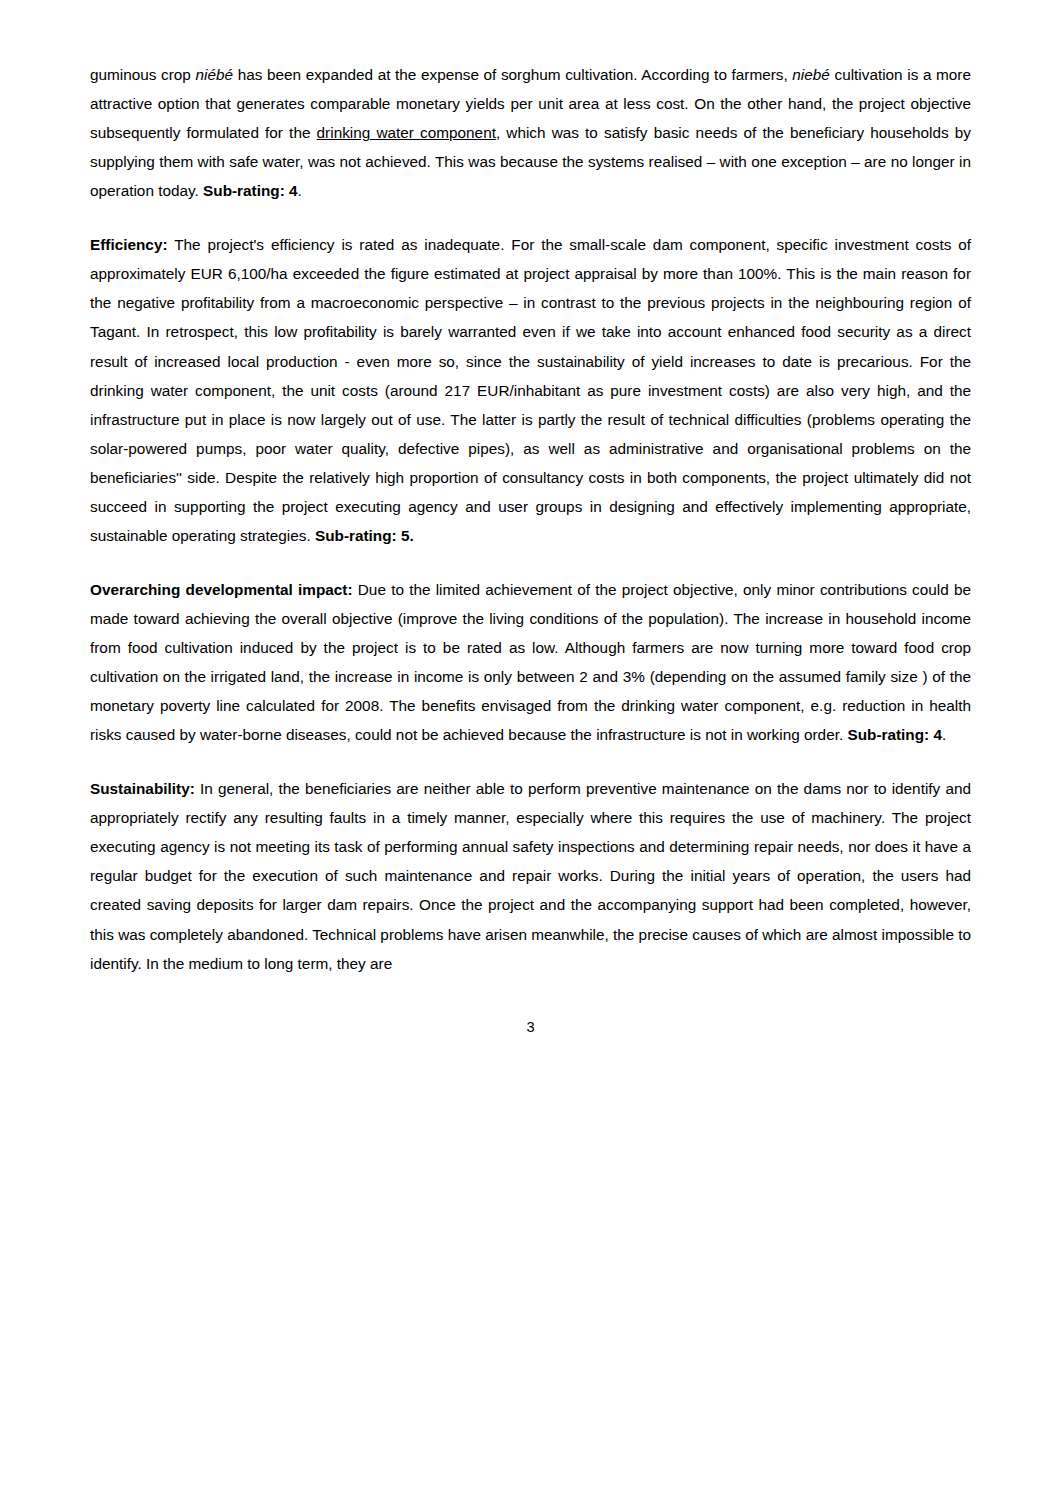guminous crop niébé has been expanded at the expense of sorghum cultivation. According to farmers, niebé cultivation is a more attractive option that generates comparable monetary yields per unit area at less cost. On the other hand, the project objective subsequently formulated for the drinking water component, which was to satisfy basic needs of the beneficiary households by supplying them with safe water, was not achieved. This was because the systems realised – with one exception – are no longer in operation today. Sub-rating: 4.
Efficiency: The project's efficiency is rated as inadequate. For the small-scale dam component, specific investment costs of approximately EUR 6,100/ha exceeded the figure estimated at project appraisal by more than 100%. This is the main reason for the negative profitability from a macroeconomic perspective – in contrast to the previous projects in the neighbouring region of Tagant. In retrospect, this low profitability is barely warranted even if we take into account enhanced food security as a direct result of increased local production - even more so, since the sustainability of yield increases to date is precarious. For the drinking water component, the unit costs (around 217 EUR/inhabitant as pure investment costs) are also very high, and the infrastructure put in place is now largely out of use. The latter is partly the result of technical difficulties (problems operating the solar-powered pumps, poor water quality, defective pipes), as well as administrative and organisational problems on the beneficiaries'' side. Despite the relatively high proportion of consultancy costs in both components, the project ultimately did not succeed in supporting the project executing agency and user groups in designing and effectively implementing appropriate, sustainable operating strategies. Sub-rating: 5.
Overarching developmental impact: Due to the limited achievement of the project objective, only minor contributions could be made toward achieving the overall objective (improve the living conditions of the population). The increase in household income from food cultivation induced by the project is to be rated as low. Although farmers are now turning more toward food crop cultivation on the irrigated land, the increase in income is only between 2 and 3% (depending on the assumed family size ) of the monetary poverty line calculated for 2008. The benefits envisaged from the drinking water component, e.g. reduction in health risks caused by water-borne diseases, could not be achieved because the infrastructure is not in working order. Sub-rating: 4.
Sustainability: In general, the beneficiaries are neither able to perform preventive maintenance on the dams nor to identify and appropriately rectify any resulting faults in a timely manner, especially where this requires the use of machinery. The project executing agency is not meeting its task of performing annual safety inspections and determining repair needs, nor does it have a regular budget for the execution of such maintenance and repair works. During the initial years of operation, the users had created saving deposits for larger dam repairs. Once the project and the accompanying support had been completed, however, this was completely abandoned. Technical problems have arisen meanwhile, the precise causes of which are almost impossible to identify. In the medium to long term, they are
3